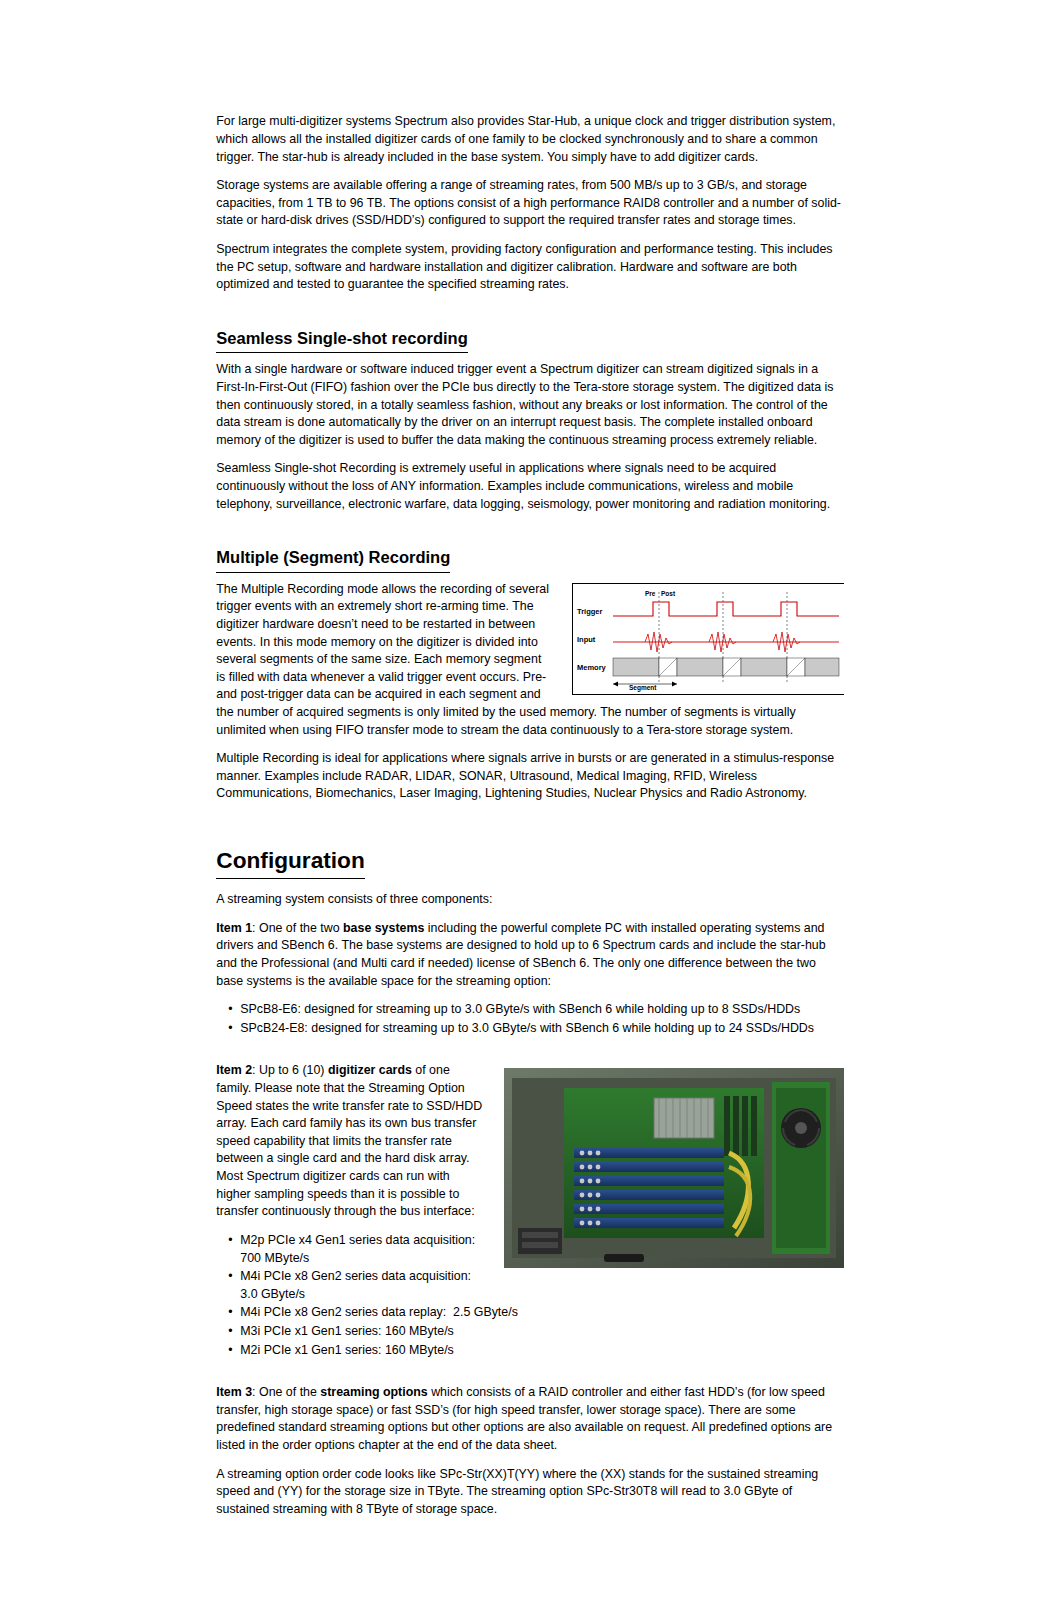For large multi-digitizer systems Spectrum also provides Star-Hub, a unique clock and trigger distribution system, which allows all the installed digitizer cards of one family to be clocked synchronously and to share a common trigger. The star-hub is already included in the base system. You simply have to add digitizer cards.
Storage systems are available offering a range of streaming rates, from 500 MB/s up to 3 GB/s, and storage capacities, from 1 TB to 96 TB. The options consist of a high performance RAID8 controller and a number of solid-state or hard-disk drives (SSD/HDD’s) configured to support the required transfer rates and storage times.
Spectrum integrates the complete system, providing factory configuration and performance testing. This includes the PC setup, software and hardware installation and digitizer calibration. Hardware and software are both optimized and tested to guarantee the specified streaming rates.
Seamless Single-shot recording
With a single hardware or software induced trigger event a Spectrum digitizer can stream digitized signals in a First-In-First-Out (FIFO) fashion over the PCIe bus directly to the Tera-store storage system. The digitized data is then continuously stored, in a totally seamless fashion, without any breaks or lost information. The control of the data stream is done automatically by the driver on an interrupt request basis. The complete installed onboard memory of the digitizer is used to buffer the data making the continuous streaming process extremely reliable.
Seamless Single-shot Recording is extremely useful in applications where signals need to be acquired continuously without the loss of ANY information. Examples include communications, wireless and mobile telephony, surveillance, electronic warfare, data logging, seismology, power monitoring and radiation monitoring.
Multiple (Segment) Recording
Trigger Input Memory Pre Post Segment
The Multiple Recording mode allows the recording of several trigger events with an extremely short re-arming time. The digitizer hardware doesn’t need to be restarted in between events. In this mode memory on the digitizer is divided into several segments of the same size. Each memory segment is filled with data whenever a valid trigger event occurs. Pre- and post-trigger data can be acquired in each segment and the number of acquired segments is only limited by the used memory. The number of segments is virtually unlimited when using FIFO transfer mode to stream the data continuously to a Tera-store storage system.
Multiple Recording is ideal for applications where signals arrive in bursts or are generated in a stimulus-response manner. Examples include RADAR, LIDAR, SONAR, Ultrasound, Medical Imaging, RFID, Wireless Communications, Biomechanics, Laser Imaging, Lightening Studies, Nuclear Physics and Radio Astronomy.
Configuration
A streaming system consists of three components:
Item 1: One of the two base systems including the powerful complete PC with installed operating systems and drivers and SBench 6. The base systems are designed to hold up to 6 Spectrum cards and include the star-hub and the Professional (and Multi card if needed) license of SBench 6. The only one difference between the two base systems is the available space for the streaming option:
SPcB8-E6: designed for streaming up to 3.0 GByte/s with SBench 6 while holding up to 8 SSDs/HDDs
SPcB24-E8: designed for streaming up to 3.0 GByte/s with SBench 6 while holding up to 24 SSDs/HDDs
Item 2: Up to 6 (10) digitizer cards of one family. Please note that the Streaming Option Speed states the write transfer rate to SSD/HDD array. Each card family has its own bus transfer speed capability that limits the transfer rate between a single card and the hard disk array. Most Spectrum digitizer cards can run with higher sampling speeds than it is possible to transfer continuously through the bus interface:
M2p PCIe x4 Gen1 series data acquisition: 700 MByte/s
M4i PCIe x8 Gen2 series data acquisition: 3.0 GByte/s
M4i PCIe x8 Gen2 series data replay: 2.5 GByte/s
M3i PCIe x1 Gen1 series: 160 MByte/s
M2i PCIe x1 Gen1 series: 160 MByte/s
Item 3: One of the streaming options which consists of a RAID controller and either fast HDD’s (for low speed transfer, high storage space) or fast SSD’s (for high speed transfer, lower storage space). There are some predefined standard streaming options but other options are also available on request. All predefined options are listed in the order options chapter at the end of the data sheet.
A streaming option order code looks like SPc-Str(XX)T(YY) where the (XX) stands for the sustained streaming speed and (YY) for the storage size in TByte. The streaming option SPc-Str30T8 will read to 3.0 GByte of sustained streaming with 8 TByte of storage space.